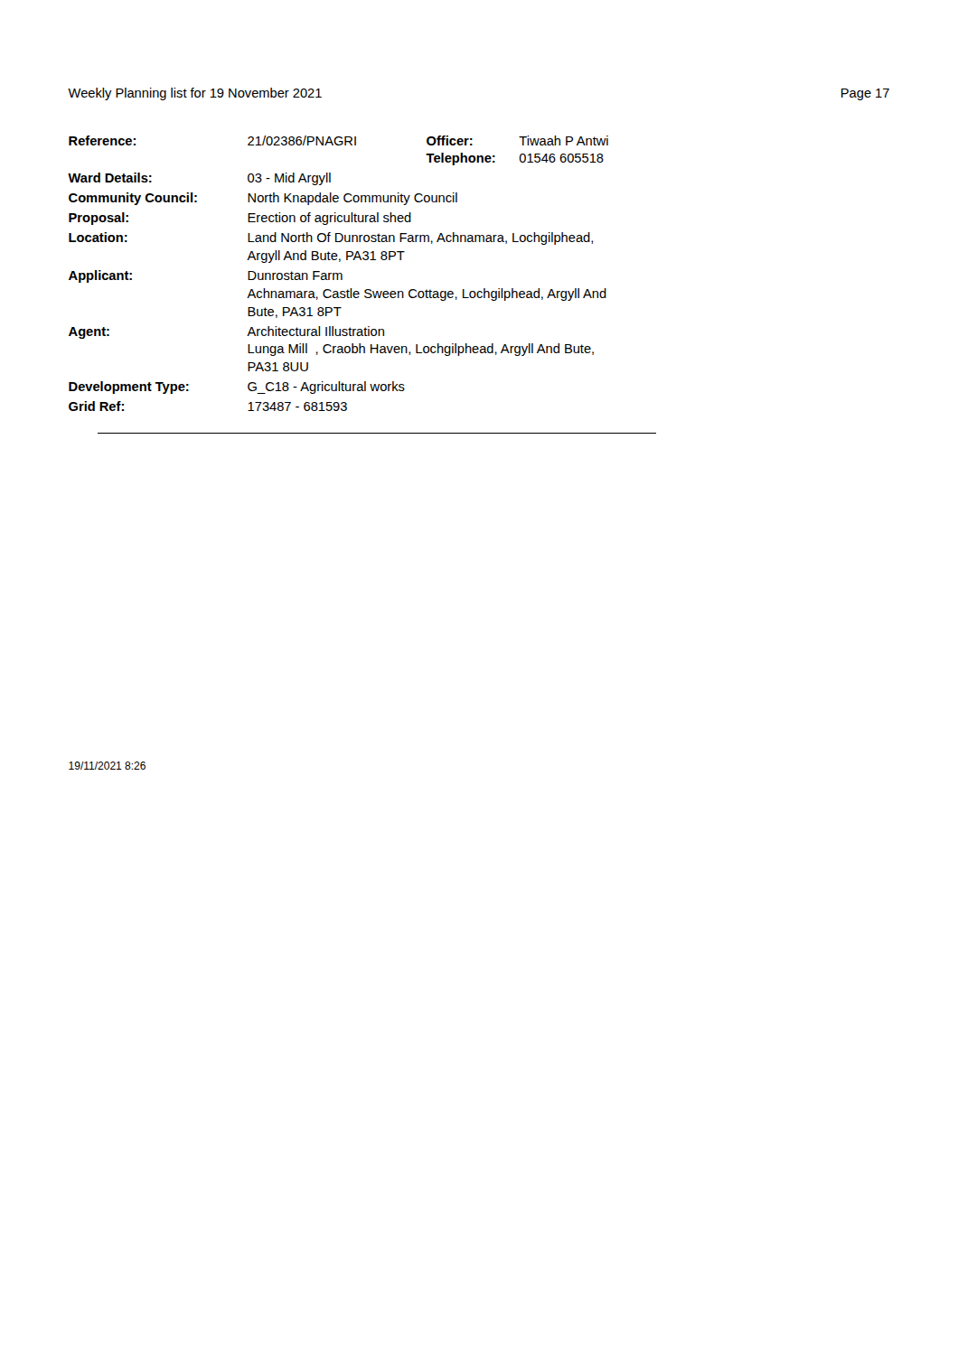Weekly Planning list for 19 November 2021 Page 17
| Reference: | / 21/02386/PNAGRI / Officer: / Tiwaah P Antwi / / / Telephone: / 01546 605518 / |
| Ward Details: | 03 - Mid Argyll |
| Community Council: | North Knapdale Community Council |
| Proposal: | Erection of agricultural shed |
| Location: | Land North Of Dunrostan Farm, Achnamara, Lochgilphead, Argyll And Bute, PA31 8PT |
| Applicant: | Dunrostan Farm Achnamara, Castle Sween Cottage, Lochgilphead, Argyll And Bute, PA31 8PT |
| Agent: | Architectural Illustration Lunga Mill , Craobh Haven, Lochgilphead, Argyll And Bute, PA31 8UU |
| Development Type: | G_C18 - Agricultural works |
| Grid Ref: | 173487 - 681593 |
19/11/2021 8:26